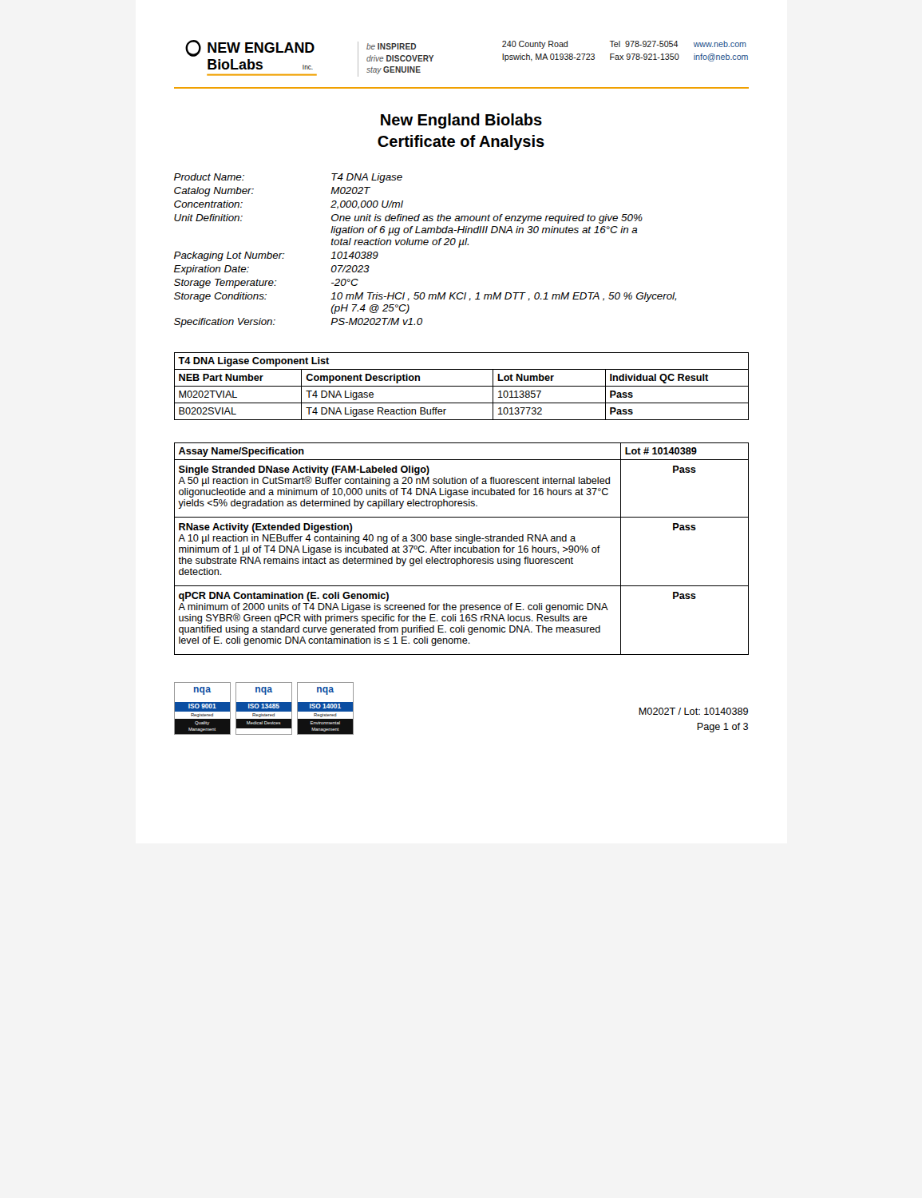be INSPIRED
drive DISCOVERY
stay GENUINE
240 County Road
Ipswich, MA 01938-2723
Tel 978-927-5054
Fax 978-921-1350
www.neb.com
info@neb.com
New England Biolabs Certificate of Analysis
| Product Name: | T4 DNA Ligase |
| Catalog Number: | M0202T |
| Concentration: | 2,000,000 U/ml |
| Unit Definition: | One unit is defined as the amount of enzyme required to give 50% ligation of 6 µg of Lambda-HindIII DNA in 30 minutes at 16°C in a total reaction volume of 20 µl. |
| Packaging Lot Number: | 10140389 |
| Expiration Date: | 07/2023 |
| Storage Temperature: | -20°C |
| Storage Conditions: | 10 mM Tris-HCl , 50 mM KCl , 1 mM DTT , 0.1 mM EDTA , 50 % Glycerol, (pH 7.4 @ 25°C) |
| Specification Version: | PS-M0202T/M v1.0 |
T4 DNA Ligase Component List
| NEB Part Number | Component Description | Lot Number | Individual QC Result |
| --- | --- | --- | --- |
| M0202TVIAL | T4 DNA Ligase | 10113857 | Pass |
| B0202SVIAL | T4 DNA Ligase Reaction Buffer | 10137732 | Pass |
| Assay Name/Specification | Lot # 10140389 |
| --- | --- |
| Single Stranded DNase Activity (FAM-Labeled Oligo) A 50 µl reaction in CutSmart® Buffer containing a 20 nM solution of a fluorescent internal labeled oligonucleotide and a minimum of 10,000 units of T4 DNA Ligase incubated for 16 hours at 37°C yields <5% degradation as determined by capillary electrophoresis. | Pass |
| RNase Activity (Extended Digestion) A 10 µl reaction in NEBuffer 4 containing 40 ng of a 300 base single-stranded RNA and a minimum of 1 µl of T4 DNA Ligase is incubated at 37ºC. After incubation for 16 hours, >90% of the substrate RNA remains intact as determined by gel electrophoresis using fluorescent detection. | Pass |
| qPCR DNA Contamination (E. coli Genomic) A minimum of 2000 units of T4 DNA Ligase is screened for the presence of E. coli genomic DNA using SYBR® Green qPCR with primers specific for the E. coli 16S rRNA locus. Results are quantified using a standard curve generated from purified E. coli genomic DNA. The measured level of E. coli genomic DNA contamination is ≤ 1 E. coli genome. | Pass |
nqa
ISO 9001
Registered
Quality
Management
nqa
ISO 13485
Registered
Medical Devices
nqa
ISO 14001
Registered
Environmental
Management
M0202T / Lot: 10140389
Page 1 of 3